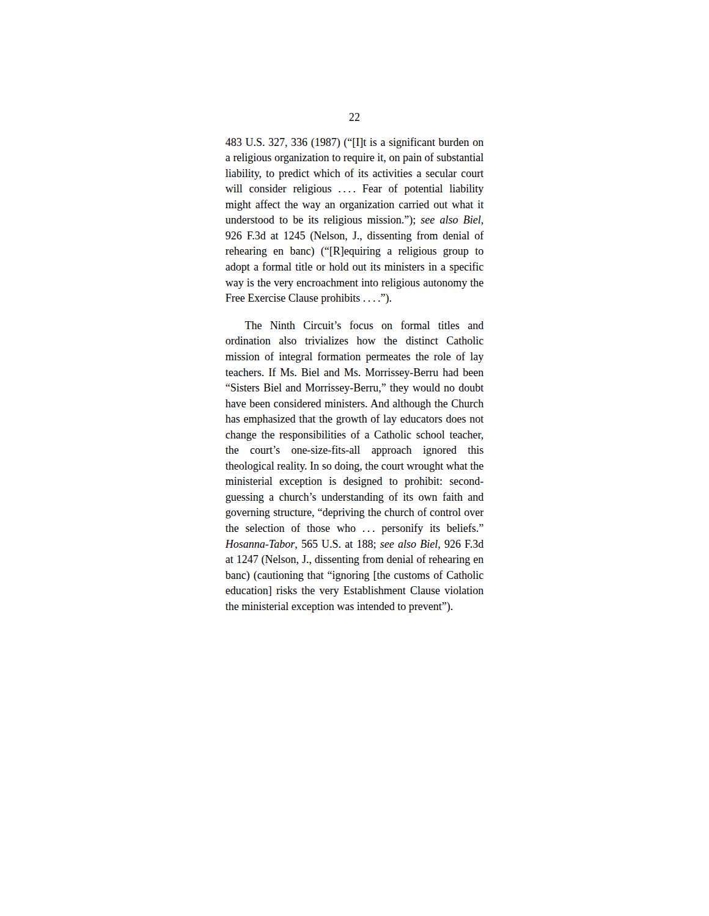22
483 U.S. 327, 336 (1987) (“[I]t is a significant burden on a religious organization to require it, on pain of substantial liability, to predict which of its activities a secular court will consider religious . . . . Fear of potential liability might affect the way an organization carried out what it understood to be its religious mission.”); see also Biel, 926 F.3d at 1245 (Nelson, J., dissenting from denial of rehearing en banc) (“[R]equiring a religious group to adopt a formal title or hold out its ministers in a specific way is the very encroachment into religious autonomy the Free Exercise Clause prohibits . . . .”).
The Ninth Circuit’s focus on formal titles and ordination also trivializes how the distinct Catholic mission of integral formation permeates the role of lay teachers. If Ms. Biel and Ms. Morrissey-Berru had been “Sisters Biel and Morrissey-Berru,” they would no doubt have been considered ministers. And although the Church has emphasized that the growth of lay educators does not change the responsibilities of a Catholic school teacher, the court’s one-size-fits-all approach ignored this theological reality. In so doing, the court wrought what the ministerial exception is designed to prohibit: second-guessing a church’s understanding of its own faith and governing structure, “depriving the church of control over the selection of those who . . . personify its beliefs.” Hosanna-Tabor, 565 U.S. at 188; see also Biel, 926 F.3d at 1247 (Nelson, J., dissenting from denial of rehearing en banc) (cautioning that “ignoring [the customs of Catholic education] risks the very Establishment Clause violation the ministerial exception was intended to prevent”).